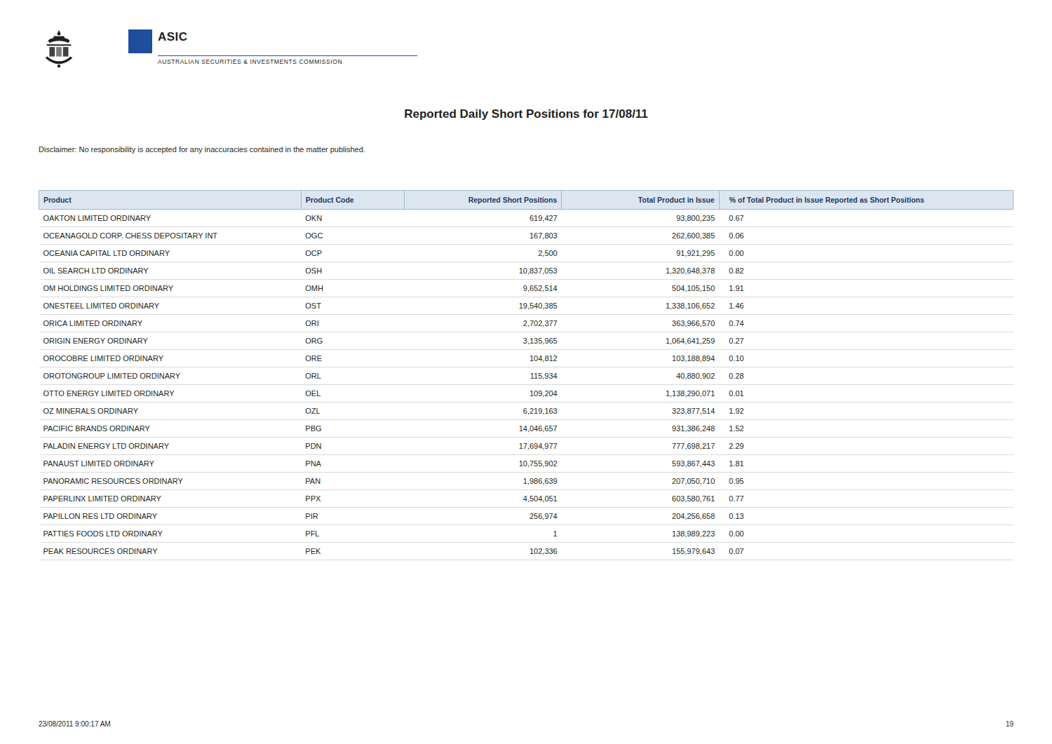ASIC
Australian Securities & Investments Commission
Reported Daily Short Positions for 17/08/11
Disclaimer: No responsibility is accepted for any inaccuracies contained in the matter published.
| Product | Product Code | Reported Short Positions | Total Product in Issue | % of Total Product in Issue Reported as Short Positions |
| --- | --- | --- | --- | --- |
| OAKTON LIMITED ORDINARY | OKN | 619,427 | 93,800,235 | 0.67 |
| OCEANAGOLD CORP. CHESS DEPOSITARY INT | OGC | 167,803 | 262,600,385 | 0.06 |
| OCEANIA CAPITAL LTD ORDINARY | OCP | 2,500 | 91,921,295 | 0.00 |
| OIL SEARCH LTD ORDINARY | OSH | 10,837,053 | 1,320,648,378 | 0.82 |
| OM HOLDINGS LIMITED ORDINARY | OMH | 9,652,514 | 504,105,150 | 1.91 |
| ONESTEEL LIMITED ORDINARY | OST | 19,540,385 | 1,338,106,652 | 1.46 |
| ORICA LIMITED ORDINARY | ORI | 2,702,377 | 363,966,570 | 0.74 |
| ORIGIN ENERGY ORDINARY | ORG | 3,135,965 | 1,064,641,259 | 0.27 |
| OROCOBRE LIMITED ORDINARY | ORE | 104,812 | 103,188,894 | 0.10 |
| OROTONGROUP LIMITED ORDINARY | ORL | 115,934 | 40,880,902 | 0.28 |
| OTTO ENERGY LIMITED ORDINARY | OEL | 109,204 | 1,138,290,071 | 0.01 |
| OZ MINERALS ORDINARY | OZL | 6,219,163 | 323,877,514 | 1.92 |
| PACIFIC BRANDS ORDINARY | PBG | 14,046,657 | 931,386,248 | 1.52 |
| PALADIN ENERGY LTD ORDINARY | PDN | 17,694,977 | 777,698,217 | 2.29 |
| PANAUST LIMITED ORDINARY | PNA | 10,755,902 | 593,867,443 | 1.81 |
| PANORAMIC RESOURCES ORDINARY | PAN | 1,986,639 | 207,050,710 | 0.95 |
| PAPERLINX LIMITED ORDINARY | PPX | 4,504,051 | 603,580,761 | 0.77 |
| PAPILLON RES LTD ORDINARY | PIR | 256,974 | 204,256,658 | 0.13 |
| PATTIES FOODS LTD ORDINARY | PFL | 1 | 138,989,223 | 0.00 |
| PEAK RESOURCES ORDINARY | PEK | 102,336 | 155,979,643 | 0.07 |
23/08/2011 9:00:17 AM 19